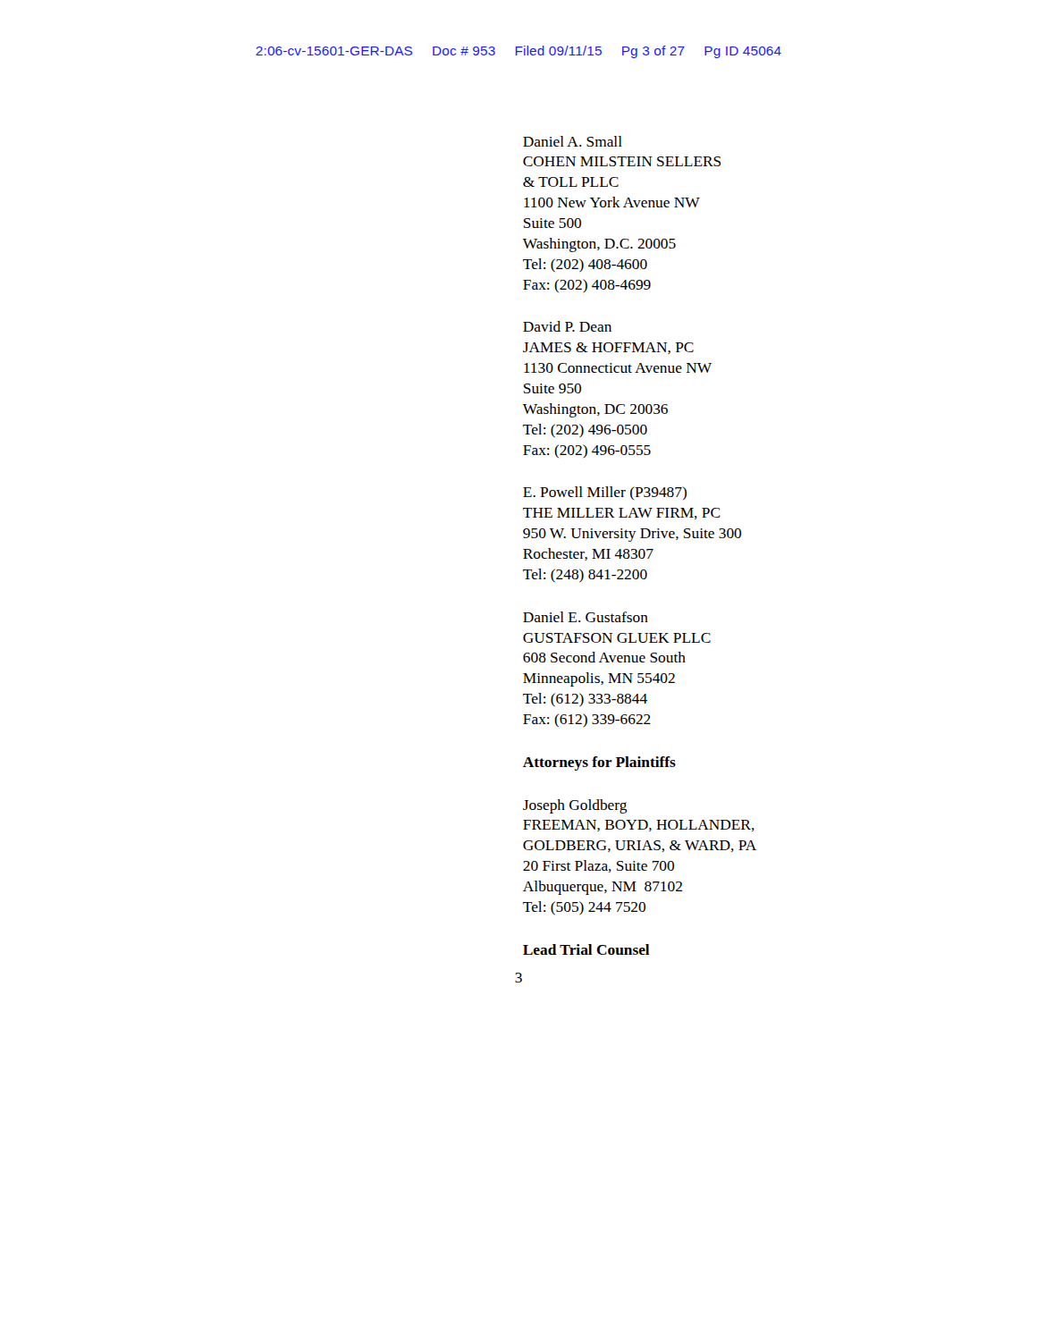2:06-cv-15601-GER-DAS Doc # 953 Filed 09/11/15 Pg 3 of 27 Pg ID 45064
Daniel A. Small
COHEN MILSTEIN SELLERS
& TOLL PLLC
1100 New York Avenue NW
Suite 500
Washington, D.C. 20005
Tel: (202) 408-4600
Fax: (202) 408-4699
David P. Dean
JAMES & HOFFMAN, PC
1130 Connecticut Avenue NW
Suite 950
Washington, DC 20036
Tel: (202) 496-0500
Fax: (202) 496-0555
E. Powell Miller (P39487)
THE MILLER LAW FIRM, PC
950 W. University Drive, Suite 300
Rochester, MI 48307
Tel: (248) 841-2200
Daniel E. Gustafson
GUSTAFSON GLUEK PLLC
608 Second Avenue South
Minneapolis, MN 55402
Tel: (612) 333-8844
Fax: (612) 339-6622
Attorneys for Plaintiffs
Joseph Goldberg
FREEMAN, BOYD, HOLLANDER,
GOLDBERG, URIAS, & WARD, PA
20 First Plaza, Suite 700
Albuquerque, NM 87102
Tel: (505) 244 7520
Lead Trial Counsel
3